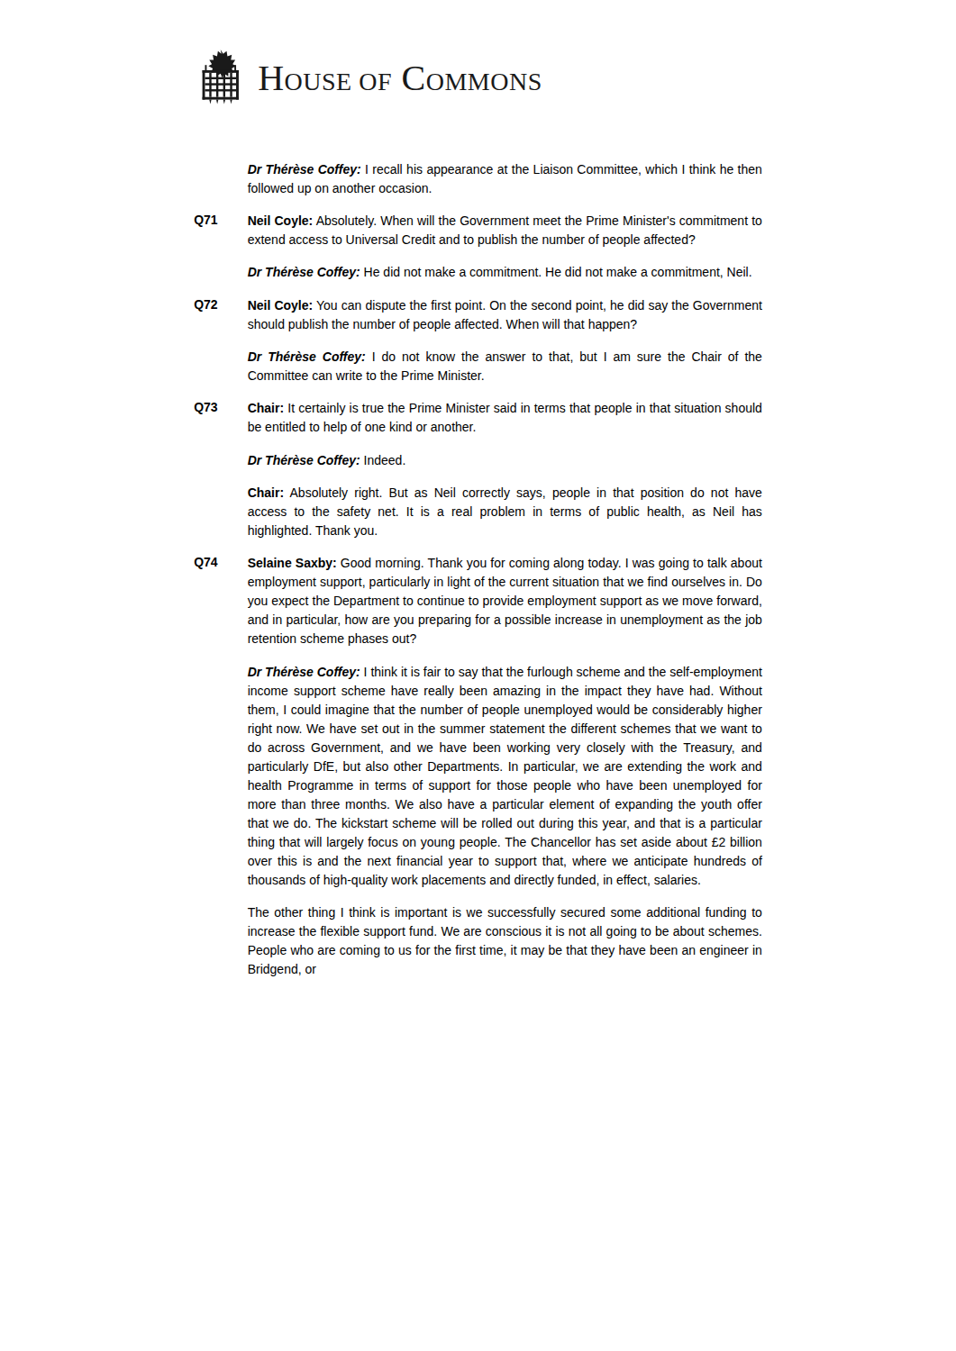HOUSE OF COMMONS
Dr Thérèse Coffey: I recall his appearance at the Liaison Committee, which I think he then followed up on another occasion.
Q71
Neil Coyle: Absolutely. When will the Government meet the Prime Minister's commitment to extend access to Universal Credit and to publish the number of people affected?
Dr Thérèse Coffey: He did not make a commitment. He did not make a commitment, Neil.
Q72
Neil Coyle: You can dispute the first point. On the second point, he did say the Government should publish the number of people affected. When will that happen?
Dr Thérèse Coffey: I do not know the answer to that, but I am sure the Chair of the Committee can write to the Prime Minister.
Q73
Chair: It certainly is true the Prime Minister said in terms that people in that situation should be entitled to help of one kind or another.
Dr Thérèse Coffey: Indeed.
Chair: Absolutely right. But as Neil correctly says, people in that position do not have access to the safety net. It is a real problem in terms of public health, as Neil has highlighted. Thank you.
Q74
Selaine Saxby: Good morning. Thank you for coming along today. I was going to talk about employment support, particularly in light of the current situation that we find ourselves in. Do you expect the Department to continue to provide employment support as we move forward, and in particular, how are you preparing for a possible increase in unemployment as the job retention scheme phases out?
Dr Thérèse Coffey: I think it is fair to say that the furlough scheme and the self-employment income support scheme have really been amazing in the impact they have had. Without them, I could imagine that the number of people unemployed would be considerably higher right now. We have set out in the summer statement the different schemes that we want to do across Government, and we have been working very closely with the Treasury, and particularly DfE, but also other Departments. In particular, we are extending the work and health Programme in terms of support for those people who have been unemployed for more than three months. We also have a particular element of expanding the youth offer that we do. The kickstart scheme will be rolled out during this year, and that is a particular thing that will largely focus on young people. The Chancellor has set aside about £2 billion over this is and the next financial year to support that, where we anticipate hundreds of thousands of high-quality work placements and directly funded, in effect, salaries.
The other thing I think is important is we successfully secured some additional funding to increase the flexible support fund. We are conscious it is not all going to be about schemes. People who are coming to us for the first time, it may be that they have been an engineer in Bridgend, or